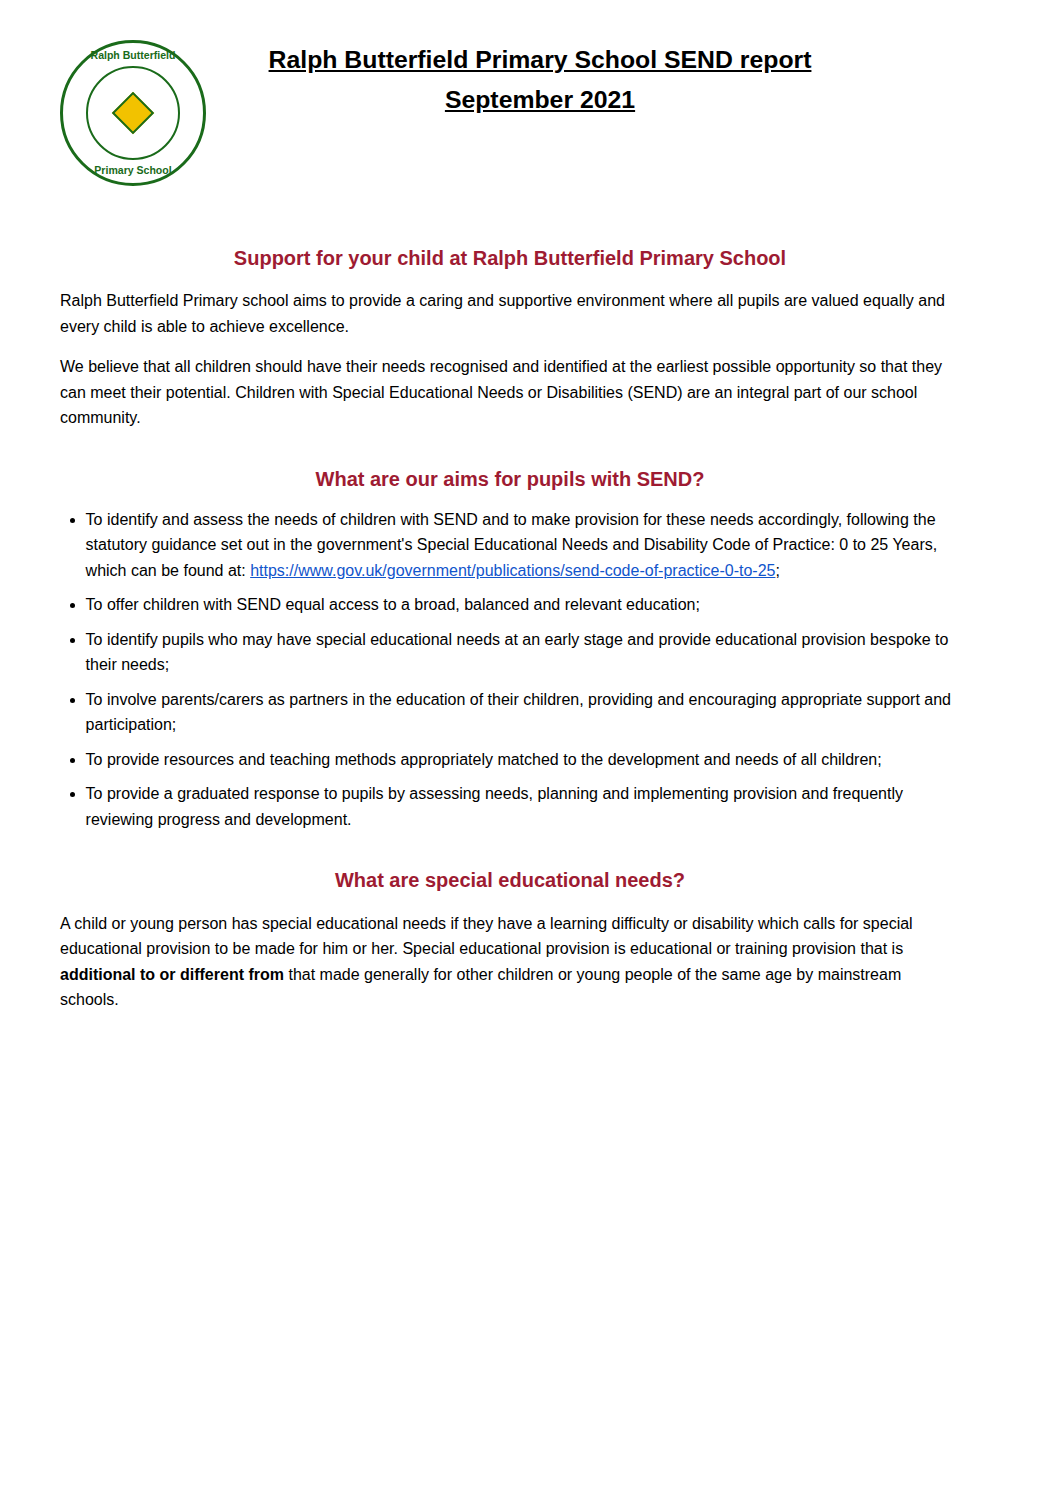Ralph Butterfield
Primary School
Ralph Butterfield Primary School SEND report September 2021
Support for your child at Ralph Butterfield Primary School
Ralph Butterfield Primary school aims to provide a caring and supportive environment where all pupils are valued equally and every child is able to achieve excellence.
We believe that all children should have their needs recognised and identified at the earliest possible opportunity so that they can meet their potential. Children with Special Educational Needs or Disabilities (SEND) are an integral part of our school community.
What are our aims for pupils with SEND?
To identify and assess the needs of children with SEND and to make provision for these needs accordingly, following the statutory guidance set out in the government's Special Educational Needs and Disability Code of Practice: 0 to 25 Years, which can be found at: https://www.gov.uk/government/publications/send-code-of-practice-0-to-25;
To offer children with SEND equal access to a broad, balanced and relevant education;
To identify pupils who may have special educational needs at an early stage and provide educational provision bespoke to their needs;
To involve parents/carers as partners in the education of their children, providing and encouraging appropriate support and participation;
To provide resources and teaching methods appropriately matched to the development and needs of all children;
To provide a graduated response to pupils by assessing needs, planning and implementing provision and frequently reviewing progress and development.
What are special educational needs?
A child or young person has special educational needs if they have a learning difficulty or disability which calls for special educational provision to be made for him or her. Special educational provision is educational or training provision that is additional to or different from that made generally for other children or young people of the same age by mainstream schools.